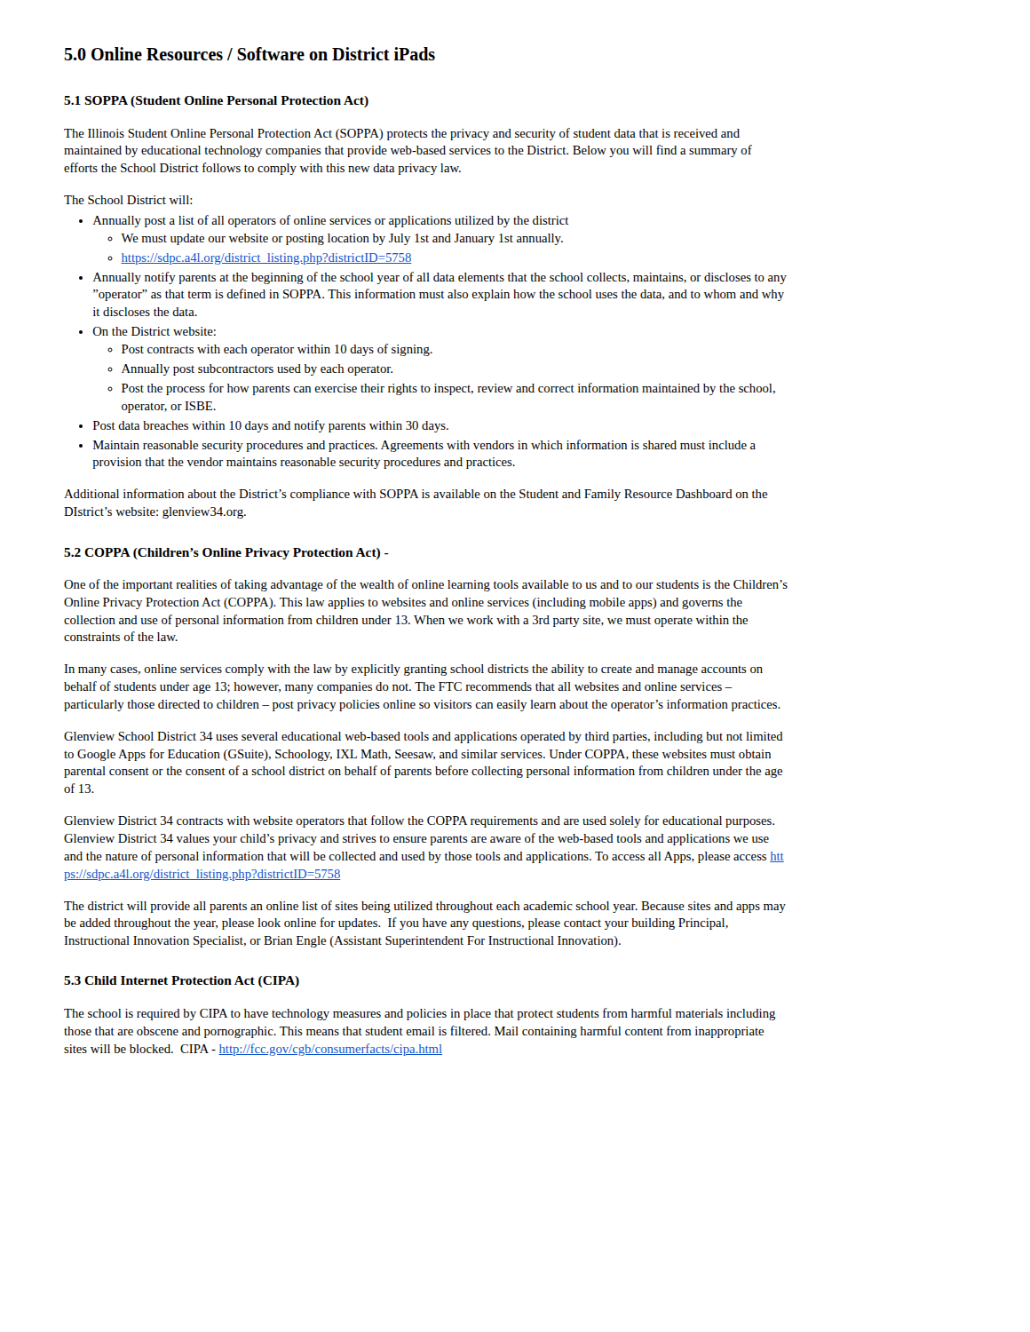5.0 Online Resources / Software on District iPads
5.1 SOPPA (Student Online Personal Protection Act)
The Illinois Student Online Personal Protection Act (SOPPA) protects the privacy and security of student data that is received and maintained by educational technology companies that provide web-based services to the District. Below you will find a summary of efforts the School District follows to comply with this new data privacy law.
The School District will:
Annually post a list of all operators of online services or applications utilized by the district
We must update our website or posting location by July 1st and January 1st annually.
https://sdpc.a4l.org/district_listing.php?districtID=5758
Annually notify parents at the beginning of the school year of all data elements that the school collects, maintains, or discloses to any ”operator” as that term is defined in SOPPA. This information must also explain how the school uses the data, and to whom and why it discloses the data.
On the District website:
Post contracts with each operator within 10 days of signing.
Annually post subcontractors used by each operator.
Post the process for how parents can exercise their rights to inspect, review and correct information maintained by the school, operator, or ISBE.
Post data breaches within 10 days and notify parents within 30 days.
Maintain reasonable security procedures and practices. Agreements with vendors in which information is shared must include a provision that the vendor maintains reasonable security procedures and practices.
Additional information about the District’s compliance with SOPPA is available on the Student and Family Resource Dashboard on the DIstrict’s website: glenview34.org.
5.2 COPPA (Children’s Online Privacy Protection Act) -
One of the important realities of taking advantage of the wealth of online learning tools available to us and to our students is the Children’s Online Privacy Protection Act (COPPA). This law applies to websites and online services (including mobile apps) and governs the collection and use of personal information from children under 13. When we work with a 3rd party site, we must operate within the constraints of the law.
In many cases, online services comply with the law by explicitly granting school districts the ability to create and manage accounts on behalf of students under age 13; however, many companies do not. The FTC recommends that all websites and online services – particularly those directed to children – post privacy policies online so visitors can easily learn about the operator’s information practices.
Glenview School District 34 uses several educational web-based tools and applications operated by third parties, including but not limited to Google Apps for Education (GSuite), Schoology, IXL Math, Seesaw, and similar services. Under COPPA, these websites must obtain parental consent or the consent of a school district on behalf of parents before collecting personal information from children under the age of 13.
Glenview District 34 contracts with website operators that follow the COPPA requirements and are used solely for educational purposes. Glenview District 34 values your child’s privacy and strives to ensure parents are aware of the web-based tools and applications we use and the nature of personal information that will be collected and used by those tools and applications. To access all Apps, please access https://sdpc.a4l.org/district_listing.php?districtID=5758
The district will provide all parents an online list of sites being utilized throughout each academic school year. Because sites and apps may be added throughout the year, please look online for updates. If you have any questions, please contact your building Principal, Instructional Innovation Specialist, or Brian Engle (Assistant Superintendent For Instructional Innovation).
5.3 Child Internet Protection Act (CIPA)
The school is required by CIPA to have technology measures and policies in place that protect students from harmful materials including those that are obscene and pornographic. This means that student email is filtered. Mail containing harmful content from inappropriate sites will be blocked. CIPA - http://fcc.gov/cgb/consumerfacts/cipa.html